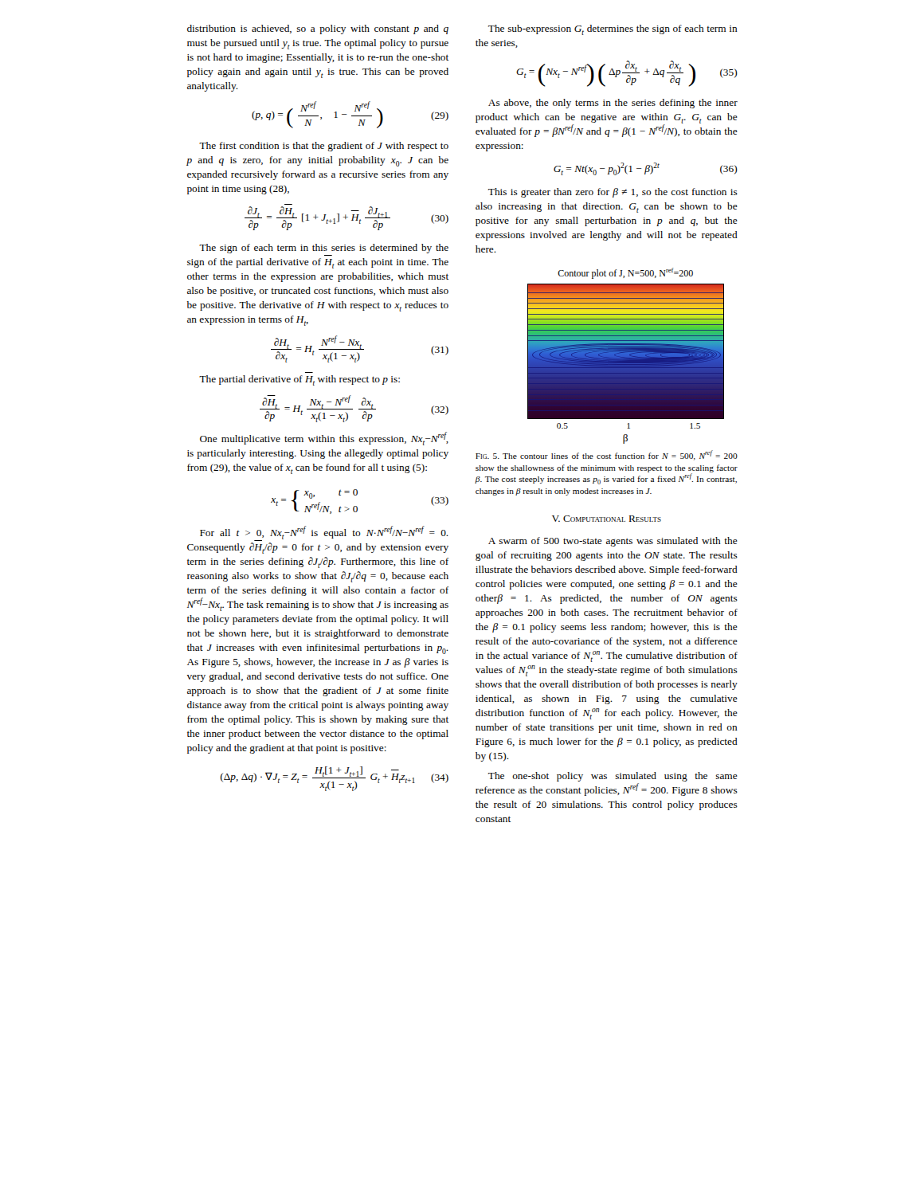distribution is achieved, so a policy with constant p and q must be pursued until yt is true. The optimal policy to pursue is not hard to imagine; Essentially, it is to re-run the one-shot policy again and again until yt is true. This can be proved analytically.
(p, q) = ( Nref N, 1 − Nref N ) (29)
The first condition is that the gradient of J with respect to p and q is zero, for any initial probability x0. J can be expanded recursively forward as a recursive series from any point in time using (28),
∂Jt∂p = ∂Ht∂p [1 + Jt+1] + Ht ∂Jt+1∂p (30)
The sign of each term in this series is determined by the sign of the partial derivative of Ht at each point in time. The other terms in the expression are probabilities, which must also be positive, or truncated cost functions, which must also be positive. The derivative of H with respect to xt reduces to an expression in terms of Ht,
∂Ht∂xt = Ht Nref − Nxt xt(1 − xt) (31)
The partial derivative of Ht with respect to p is:
∂Ht∂p = Ht Nxt − Nref xt(1 − xt) ∂xt∂p (32)
One multiplicative term within this expression, Nxt−Nref, is particularly interesting. Using the allegedly optimal policy from (29), the value of xt can be found for all t using (5):
xt = {
| x 0 , | t = 0 |
| N ref / N , | t > 0 |
(33)
For all t > 0, Nxt−Nref is equal to N·Nref/N−Nref = 0. Consequently ∂Ht/∂p = 0 for t > 0, and by extension every term in the series defining ∂Jt/∂p. Furthermore, this line of reasoning also works to show that ∂Jt/∂q = 0, because each term of the series defining it will also contain a factor of Nref−Nxt. The task remaining is to show that J is increasing as the policy parameters deviate from the optimal policy. It will not be shown here, but it is straightforward to demonstrate that J increases with even infinitesimal perturbations in p0. As Figure 5, shows, however, the increase in J as β varies is very gradual, and second derivative tests do not suffice. One approach is to show that the gradient of J at some finite distance away from the critical point is always pointing away from the optimal policy. This is shown by making sure that the inner product between the vector distance to the optimal policy and the gradient at that point is positive:
(Δp, Δq) · ∇Jt = Zt = Ht[1 + Jt+1] xt(1 − xt) Gt + Htzt+1 (34)
The sub-expression Gt determines the sign of each term in the series,
Gt = (Nxt − Nref) ( Δp∂xt∂p + Δq∂xt∂q ) (35)
As above, the only terms in the series defining the inner product which can be negative are within Gt. Gt can be evaluated for p = βNref/N and q = β(1 − Nref/N), to obtain the expression:
Gt = Nt(x0 − p0)2(1 − β)2t (36)
This is greater than zero for β ≠ 1, so the cost function is also increasing in that direction. Gt can be shown to be positive for any small perturbation in p and q, but the expressions involved are lengthy and will not be repeated here.
Contour plot of J, N=500, Nref=200
0.4
0.35
p0
0.5 1 1.5
β
Fig. 5. The contour lines of the cost function for N = 500, Nref = 200 show the shallowness of the minimum with respect to the scaling factor β. The cost steeply increases as p0 is varied for a fixed Nref. In contrast, changes in β result in only modest increases in J.
V. Computational Results
A swarm of 500 two-state agents was simulated with the goal of recruiting 200 agents into the ON state. The results illustrate the behaviors described above. Simple feed-forward control policies were computed, one setting β = 0.1 and the otherβ = 1. As predicted, the number of ON agents approaches 200 in both cases. The recruitment behavior of the β = 0.1 policy seems less random; however, this is the result of the auto-covariance of the system, not a difference in the actual variance of Nton. The cumulative distribution of values of Nton in the steady-state regime of both simulations shows that the overall distribution of both processes is nearly identical, as shown in Fig. 7 using the cumulative distribution function of Nton for each policy. However, the number of state transitions per unit time, shown in red on Figure 6, is much lower for the β = 0.1 policy, as predicted by (15).
The one-shot policy was simulated using the same reference as the constant policies, Nref = 200. Figure 8 shows the result of 20 simulations. This control policy produces constant